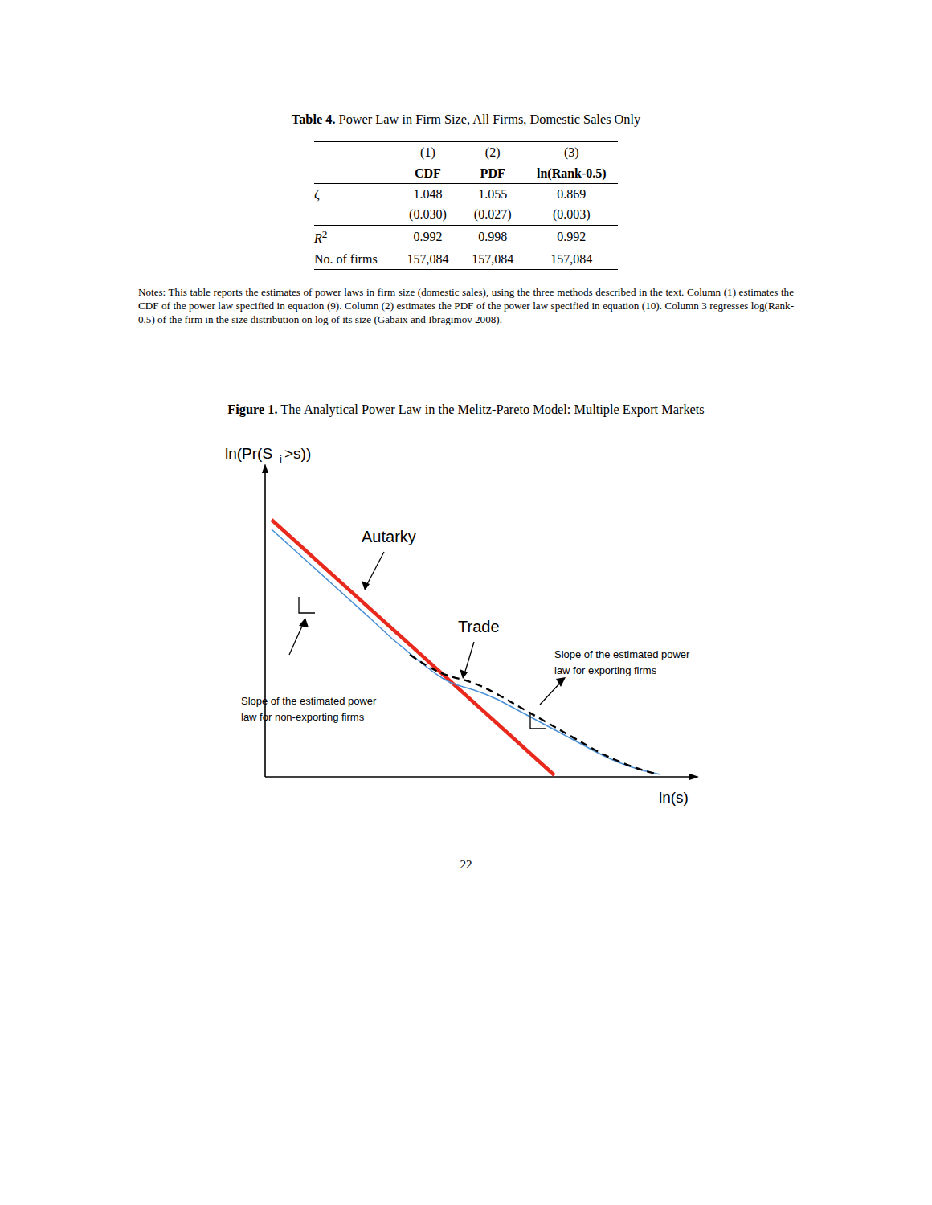Table 4. Power Law in Firm Size, All Firms, Domestic Sales Only
| | (1) | (2) | (3) |
| | CDF | PDF | ln(Rank-0.5) |
| ζ | 1.048 | 1.055 | 0.869 |
| | (0.030) | (0.027) | (0.003) |
| R 2 | 0.992 | 0.998 | 0.992 |
| No. of firms | 157,084 | 157,084 | 157,084 |
Notes: This table reports the estimates of power laws in firm size (domestic sales), using the three methods described in the text. Column (1) estimates the CDF of the power law specified in equation (9). Column (2) estimates the PDF of the power law specified in equation (10). Column 3 regresses log(Rank-0.5) of the firm in the size distribution on log of its size (Gabaix and Ibragimov 2008).
Figure 1. The Analytical Power Law in the Melitz-Pareto Model: Multiple Export Markets
ln(Pr(S i >s)) ln(s) Autarky Trade Slope of the estimated power law for non-exporting firms Slope of the estimated power law for exporting firms
22